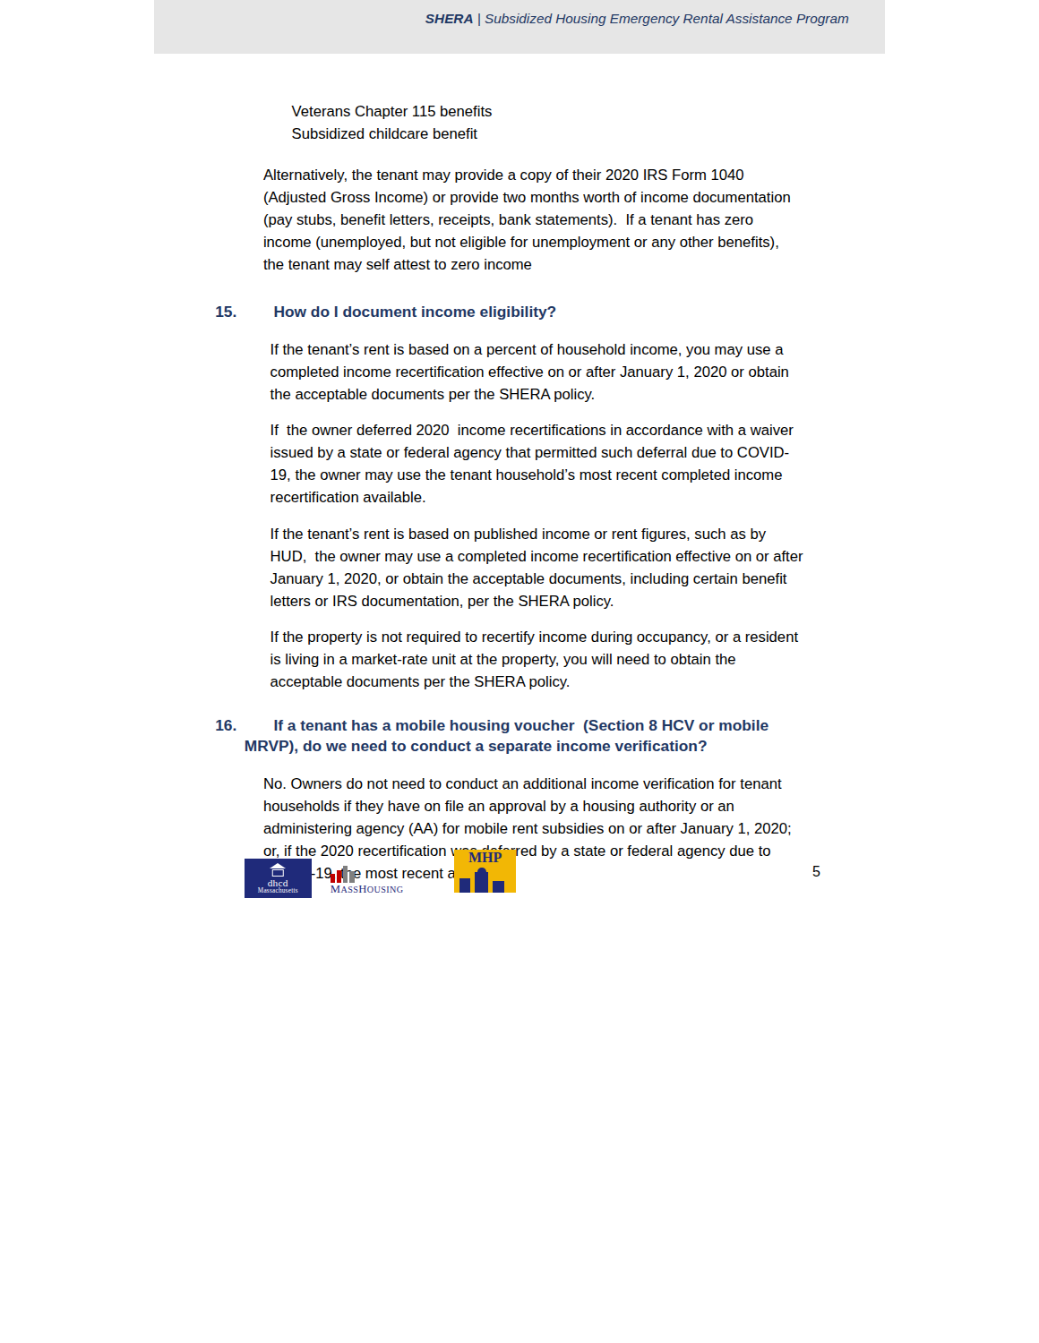SHERA | Subsidized Housing Emergency Rental Assistance Program
Veterans Chapter 115 benefits
Subsidized childcare benefit
Alternatively, the tenant may provide a copy of their 2020 IRS Form 1040 (Adjusted Gross Income) or provide two months worth of income documentation (pay stubs, benefit letters, receipts, bank statements). If a tenant has zero income (unemployed, but not eligible for unemployment or any other benefits), the tenant may self attest to zero income
15. How do I document income eligibility?
If the tenant’s rent is based on a percent of household income, you may use a completed income recertification effective on or after January 1, 2020 or obtain the acceptable documents per the SHERA policy.
If the owner deferred 2020 income recertifications in accordance with a waiver issued by a state or federal agency that permitted such deferral due to COVID-19, the owner may use the tenant household’s most recent completed income recertification available.
If the tenant’s rent is based on published income or rent figures, such as by HUD, the owner may use a completed income recertification effective on or after January 1, 2020, or obtain the acceptable documents, including certain benefit letters or IRS documentation, per the SHERA policy.
If the property is not required to recertify income during occupancy, or a resident is living in a market-rate unit at the property, you will need to obtain the acceptable documents per the SHERA policy.
16. If a tenant has a mobile housing voucher (Section 8 HCV or mobile MRVP), do we need to conduct a separate income verification?
No. Owners do not need to conduct an additional income verification for tenant households if they have on file an approval by a housing authority or an administering agency (AA) for mobile rent subsidies on or after January 1, 2020; or, if the 2020 recertification was deferred by a state or federal agency due to COVID-19, the most recent approval.
dhcd
Massachusetts
MASSHOUSING
MHP
5